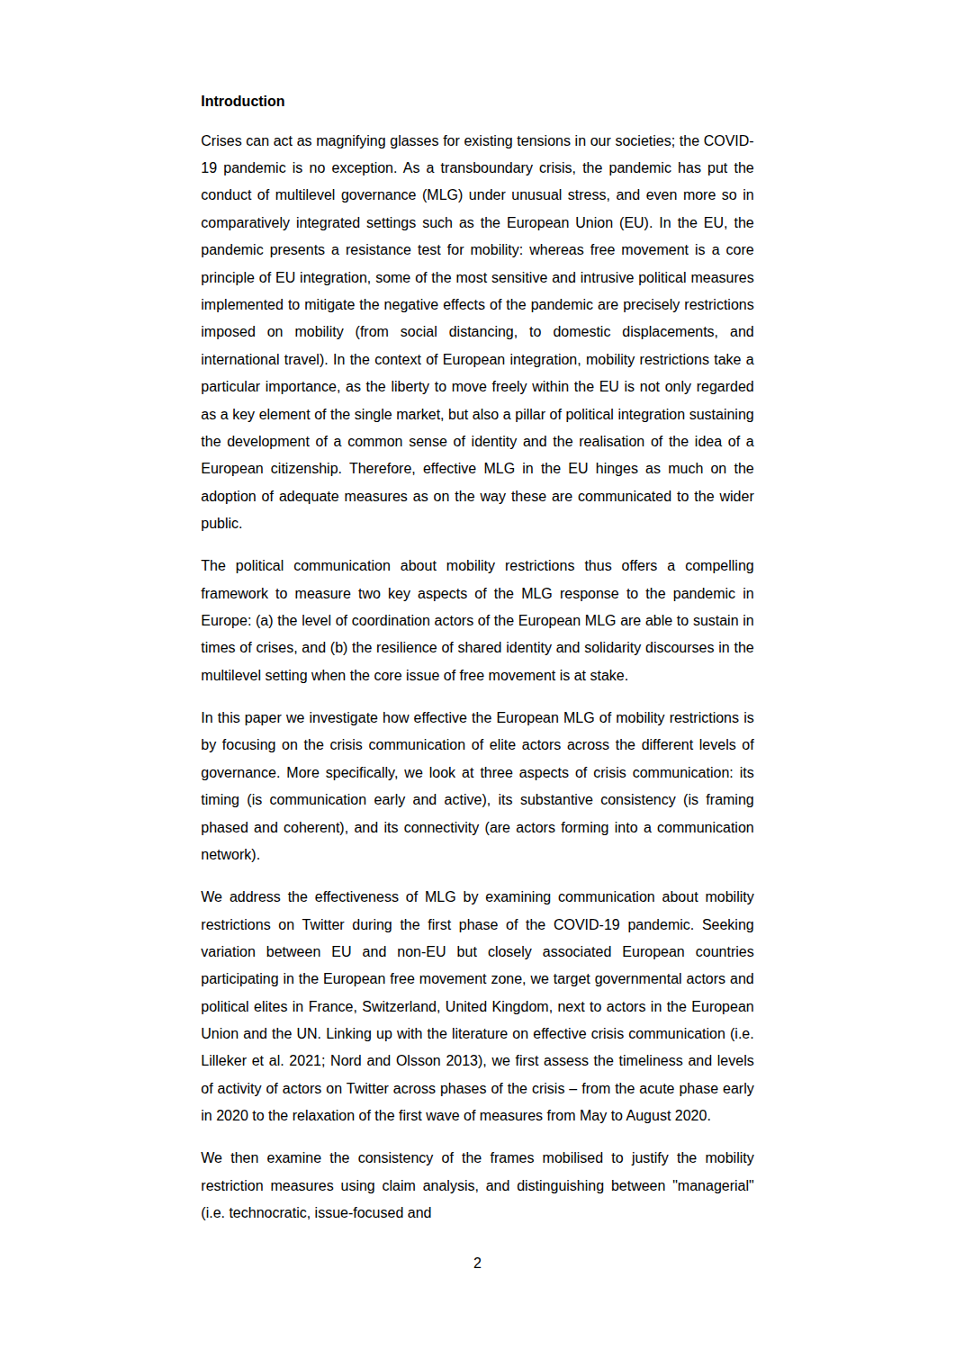Introduction
Crises can act as magnifying glasses for existing tensions in our societies; the COVID-19 pandemic is no exception. As a transboundary crisis, the pandemic has put the conduct of multilevel governance (MLG) under unusual stress, and even more so in comparatively integrated settings such as the European Union (EU). In the EU, the pandemic presents a resistance test for mobility: whereas free movement is a core principle of EU integration, some of the most sensitive and intrusive political measures implemented to mitigate the negative effects of the pandemic are precisely restrictions imposed on mobility (from social distancing, to domestic displacements, and international travel). In the context of European integration, mobility restrictions take a particular importance, as the liberty to move freely within the EU is not only regarded as a key element of the single market, but also a pillar of political integration sustaining the development of a common sense of identity and the realisation of the idea of a European citizenship. Therefore, effective MLG in the EU hinges as much on the adoption of adequate measures as on the way these are communicated to the wider public.
The political communication about mobility restrictions thus offers a compelling framework to measure two key aspects of the MLG response to the pandemic in Europe: (a) the level of coordination actors of the European MLG are able to sustain in times of crises, and (b) the resilience of shared identity and solidarity discourses in the multilevel setting when the core issue of free movement is at stake.
In this paper we investigate how effective the European MLG of mobility restrictions is by focusing on the crisis communication of elite actors across the different levels of governance. More specifically, we look at three aspects of crisis communication: its timing (is communication early and active), its substantive consistency (is framing phased and coherent), and its connectivity (are actors forming into a communication network).
We address the effectiveness of MLG by examining communication about mobility restrictions on Twitter during the first phase of the COVID-19 pandemic. Seeking variation between EU and non-EU but closely associated European countries participating in the European free movement zone, we target governmental actors and political elites in France, Switzerland, United Kingdom, next to actors in the European Union and the UN. Linking up with the literature on effective crisis communication (i.e. Lilleker et al. 2021; Nord and Olsson 2013), we first assess the timeliness and levels of activity of actors on Twitter across phases of the crisis – from the acute phase early in 2020 to the relaxation of the first wave of measures from May to August 2020.
We then examine the consistency of the frames mobilised to justify the mobility restriction measures using claim analysis, and distinguishing between "managerial" (i.e. technocratic, issue-focused and
2